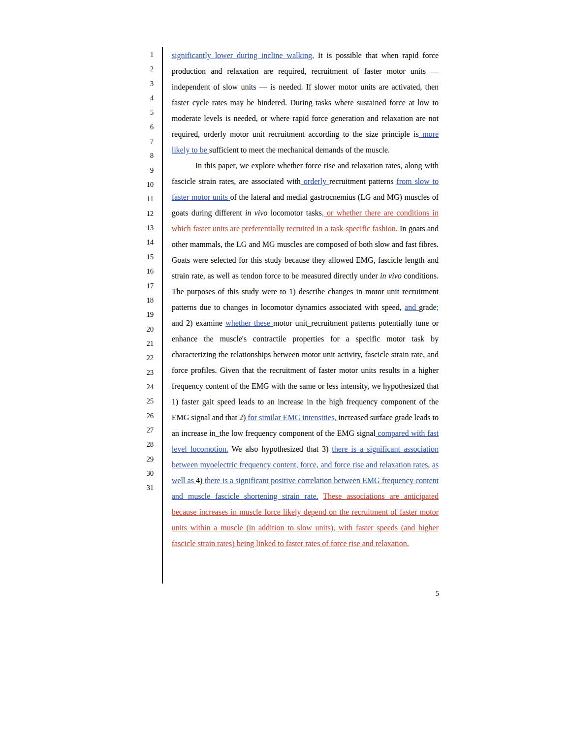| 1 2 3 4 5 6 7 8 9 10 11 12 13 14 15 16 17 18 19 20 21 22 23 24 25 26 27 28 29 30 31 | | significantly lower during incline walking. It is possible that when rapid force production and relaxation are required, recruitment of faster motor units — independent of slow units — is needed. If slower motor units are activated, then faster cycle rates may be hindered. During tasks where sustained force at low to moderate levels is needed, or where rapid force generation and relaxation are not required, orderly motor unit recruitment according to the size principle is more likely to be sufficient to meet the mechanical demands of the muscle. In this paper, we explore whether force rise and relaxation rates, along with fascicle strain rates, are associated with orderly recruitment patterns from slow to faster motor units of the lateral and medial gastrocnemius (LG and MG) muscles of goats during different in vivo locomotor tasks , or whether there are conditions in which faster units are preferentially recruited in a task-specific fashion. In goats and other mammals, the LG and MG muscles are composed of both slow and fast fibres. Goats were selected for this study because they allowed EMG, fascicle length and strain rate, as well as tendon force to be measured directly under in vivo conditions. The purposes of this study were to 1) describe changes in motor unit recruitment patterns due to changes in locomotor dynamics associated with speed, and grade ; and 2) examine whether these motor unit _ recruitment patterns potentially tune or enhance the muscle's contractile properties for a specific motor task by characterizing the relationships between motor unit activity, fascicle strain rate, and force profiles. Given that the recruitment of faster motor units results in a higher frequency content of the EMG with the same or less intensity, we hypothesized that 1) faster gait speed leads to an increase in the high frequency component of the EMG signal and that 2) for similar EMG intensities, increased surface grade leads to an increase in _ the low frequency component of the EMG signal compared with fast level locomotion. We also hypothesized that 3) there is a significant association between myoelectric frequency content, force, and force rise and relaxation rates , as well as 4) there is a significant positive correlation between EMG frequency content and muscle fascicle shortening strain rate. These associations are anticipated because increases in muscle force likely depend on the recruitment of faster motor units within a muscle (in addition to slow units), with faster speeds (and higher fascicle strain rates) being linked to faster rates of force rise and relaxation. |
5